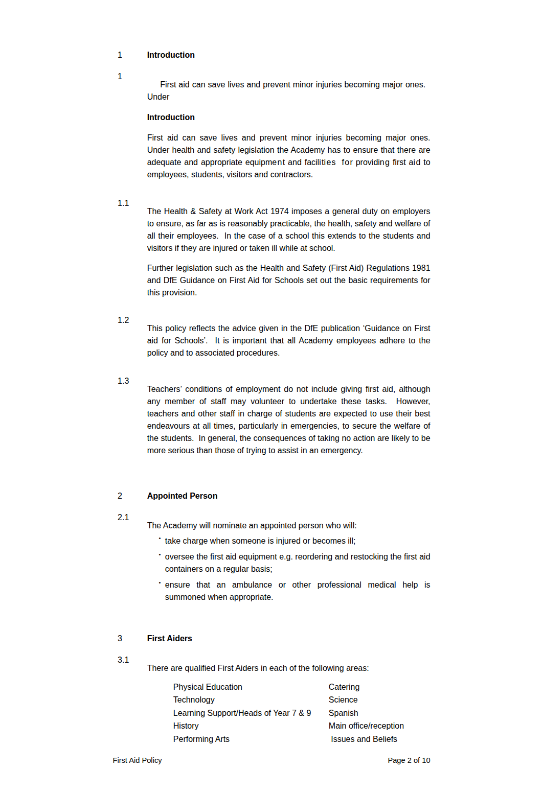1
Introduction
1
First aid can save lives and prevent minor injuries becoming major ones. Under
Introduction
First aid can save lives and prevent minor injuries becoming major ones. Under health and safety legislation the Academy has to ensure that there are adequate and appropriate equipme n t and facili ti e s f o r providin g first ai d to employees, students, visitors and contractors.
1.1
The Health & Safety at Work Act 1974 imposes a general duty on employers to ensure, as far as is reasonably practicable, the health, safety and welfare of all their employees. In the case of a school this extends to the students and visitors if they are injured or taken ill while at school.
Further legislation such as the Health and Safety (First Aid) Regulations 1981 and DfE Guidance on First Aid for Schools set out the basic requirements for this provision.
1.2
This policy reflects the advice given in the DfE publication ‘Guidance on First aid for Schools’. It is important that all Academy employees adhere to the policy and to associated procedures.
1.3
Teachers’ conditions of employment do not include giving first aid, although any member of staff may volunteer to undertake these tasks. However, teachers and other staff in charge of students are expected to use their best endeavours at all times, particularly in emergencies, to secure the welfare of the students. In general, the consequences of taking no action are likely to be more serious than those of trying to assist in an emergency.
2
Appointed Person
2.1
The Academy will nominate an appointed person who will:
take charge when someone is injured or becomes ill;
oversee the first aid equipment e.g. reordering and restocking the first aid containers on a regular basis;
ensure that an ambulance or other professional medical help is summoned when appropriate.
3
First Aiders
3.1
There are qualified First Aiders in each of the following areas:
| Physical Education | Catering |
| Technology | Science |
| Learning Support/Heads of Year 7 & 9 | Spanish |
| History | Main office/reception |
| Performing Arts | Issues and Beliefs |
First Aid Policy
Page 2 of 10